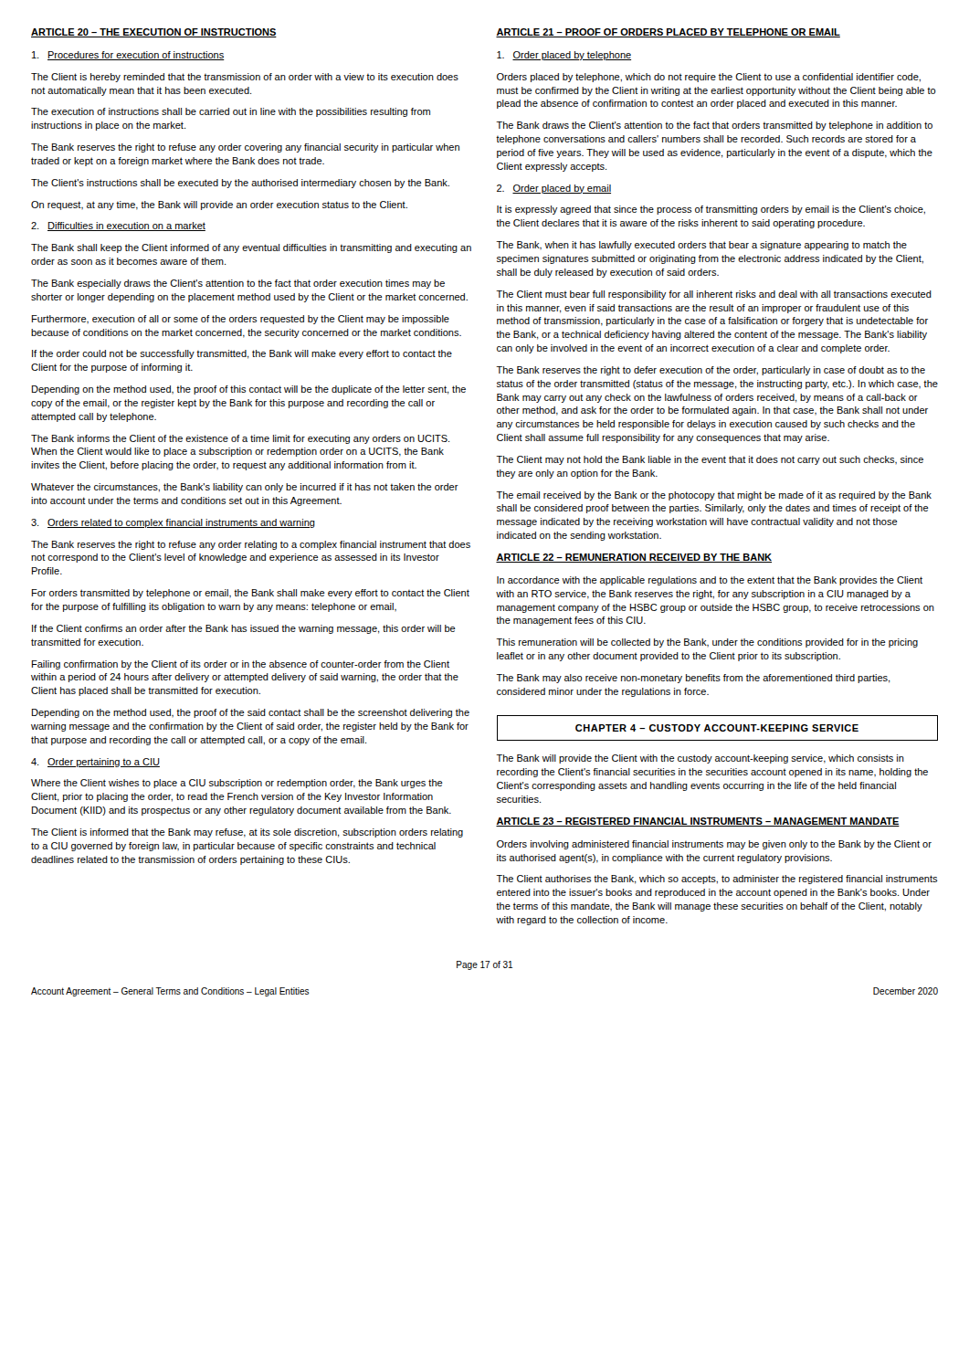ARTICLE 20 – THE EXECUTION OF INSTRUCTIONS
1. Procedures for execution of instructions
The Client is hereby reminded that the transmission of an order with a view to its execution does not automatically mean that it has been executed.
The execution of instructions shall be carried out in line with the possibilities resulting from instructions in place on the market.
The Bank reserves the right to refuse any order covering any financial security in particular when traded or kept on a foreign market where the Bank does not trade.
The Client's instructions shall be executed by the authorised intermediary chosen by the Bank.
On request, at any time, the Bank will provide an order execution status to the Client.
2. Difficulties in execution on a market
The Bank shall keep the Client informed of any eventual difficulties in transmitting and executing an order as soon as it becomes aware of them.
The Bank especially draws the Client's attention to the fact that order execution times may be shorter or longer depending on the placement method used by the Client or the market concerned.
Furthermore, execution of all or some of the orders requested by the Client may be impossible because of conditions on the market concerned, the security concerned or the market conditions.
If the order could not be successfully transmitted, the Bank will make every effort to contact the Client for the purpose of informing it.
Depending on the method used, the proof of this contact will be the duplicate of the letter sent, the copy of the email, or the register kept by the Bank for this purpose and recording the call or attempted call by telephone.
The Bank informs the Client of the existence of a time limit for executing any orders on UCITS. When the Client would like to place a subscription or redemption order on a UCITS, the Bank invites the Client, before placing the order, to request any additional information from it.
Whatever the circumstances, the Bank's liability can only be incurred if it has not taken the order into account under the terms and conditions set out in this Agreement.
3. Orders related to complex financial instruments and warning
The Bank reserves the right to refuse any order relating to a complex financial instrument that does not correspond to the Client's level of knowledge and experience as assessed in its Investor Profile.
For orders transmitted by telephone or email, the Bank shall make every effort to contact the Client for the purpose of fulfilling its obligation to warn by any means: telephone or email,
If the Client confirms an order after the Bank has issued the warning message, this order will be transmitted for execution.
Failing confirmation by the Client of its order or in the absence of counter-order from the Client within a period of 24 hours after delivery or attempted delivery of said warning, the order that the Client has placed shall be transmitted for execution.
Depending on the method used, the proof of the said contact shall be the screenshot delivering the warning message and the confirmation by the Client of said order, the register held by the Bank for that purpose and recording the call or attempted call, or a copy of the email.
4. Order pertaining to a CIU
Where the Client wishes to place a CIU subscription or redemption order, the Bank urges the Client, prior to placing the order, to read the French version of the Key Investor Information Document (KIID) and its prospectus or any other regulatory document available from the Bank.
The Client is informed that the Bank may refuse, at its sole discretion, subscription orders relating to a CIU governed by foreign law, in particular because of specific constraints and technical deadlines related to the transmission of orders pertaining to these CIUs.
ARTICLE 21 – PROOF OF ORDERS PLACED BY TELEPHONE OR EMAIL
1. Order placed by telephone
Orders placed by telephone, which do not require the Client to use a confidential identifier code, must be confirmed by the Client in writing at the earliest opportunity without the Client being able to plead the absence of confirmation to contest an order placed and executed in this manner.
The Bank draws the Client's attention to the fact that orders transmitted by telephone in addition to telephone conversations and callers' numbers shall be recorded. Such records are stored for a period of five years. They will be used as evidence, particularly in the event of a dispute, which the Client expressly accepts.
2. Order placed by email
It is expressly agreed that since the process of transmitting orders by email is the Client's choice, the Client declares that it is aware of the risks inherent to said operating procedure.
The Bank, when it has lawfully executed orders that bear a signature appearing to match the specimen signatures submitted or originating from the electronic address indicated by the Client, shall be duly released by execution of said orders.
The Client must bear full responsibility for all inherent risks and deal with all transactions executed in this manner, even if said transactions are the result of an improper or fraudulent use of this method of transmission, particularly in the case of a falsification or forgery that is undetectable for the Bank, or a technical deficiency having altered the content of the message. The Bank's liability can only be involved in the event of an incorrect execution of a clear and complete order.
The Bank reserves the right to defer execution of the order, particularly in case of doubt as to the status of the order transmitted (status of the message, the instructing party, etc.). In which case, the Bank may carry out any check on the lawfulness of orders received, by means of a call-back or other method, and ask for the order to be formulated again. In that case, the Bank shall not under any circumstances be held responsible for delays in execution caused by such checks and the Client shall assume full responsibility for any consequences that may arise.
The Client may not hold the Bank liable in the event that it does not carry out such checks, since they are only an option for the Bank.
The email received by the Bank or the photocopy that might be made of it as required by the Bank shall be considered proof between the parties. Similarly, only the dates and times of receipt of the message indicated by the receiving workstation will have contractual validity and not those indicated on the sending workstation.
ARTICLE 22 – REMUNERATION RECEIVED BY THE BANK
In accordance with the applicable regulations and to the extent that the Bank provides the Client with an RTO service, the Bank reserves the right, for any subscription in a CIU managed by a management company of the HSBC group or outside the HSBC group, to receive retrocessions on the management fees of this CIU.
This remuneration will be collected by the Bank, under the conditions provided for in the pricing leaflet or in any other document provided to the Client prior to its subscription.
The Bank may also receive non-monetary benefits from the aforementioned third parties, considered minor under the regulations in force.
CHAPTER 4 – CUSTODY ACCOUNT-KEEPING SERVICE
The Bank will provide the Client with the custody account-keeping service, which consists in recording the Client's financial securities in the securities account opened in its name, holding the Client's corresponding assets and handling events occurring in the life of the held financial securities.
ARTICLE 23 – REGISTERED FINANCIAL INSTRUMENTS – MANAGEMENT MANDATE
Orders involving administered financial instruments may be given only to the Bank by the Client or its authorised agent(s), in compliance with the current regulatory provisions.
The Client authorises the Bank, which so accepts, to administer the registered financial instruments entered into the issuer's books and reproduced in the account opened in the Bank's books. Under the terms of this mandate, the Bank will manage these securities on behalf of the Client, notably with regard to the collection of income.
Page 17 of 31
Account Agreement – General Terms and Conditions – Legal Entities December 2020